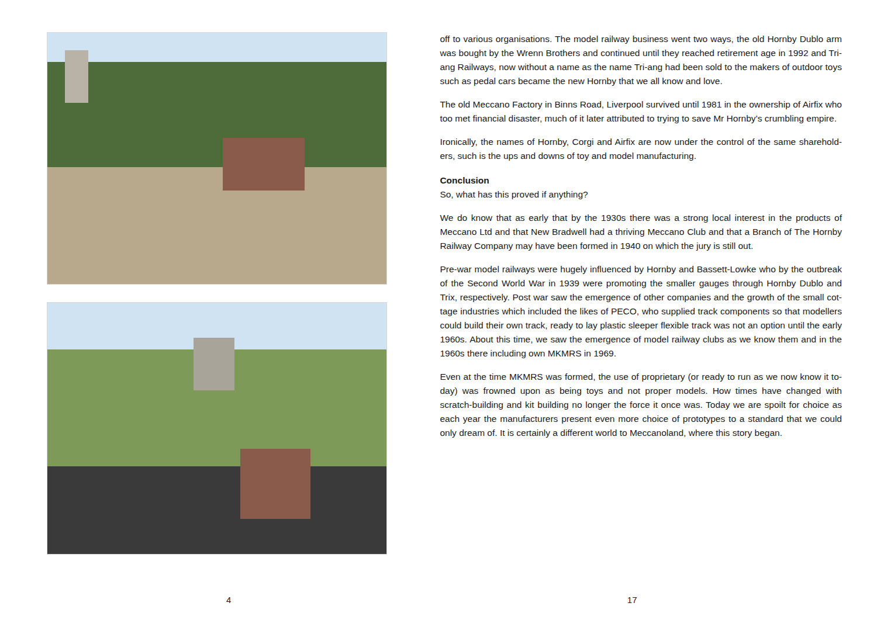4
off to various organisations. The model railway business went two ways, the old Hornby Dublo arm was bought by the Wrenn Brothers and continued until they reached retirement age in 1992 and Tri-ang Railways, now without a name as the name Tri-ang had been sold to the makers of outdoor toys such as pedal cars became the new Hornby that we all know and love.
The old Meccano Factory in Binns Road, Liverpool survived until 1981 in the ownership of Airfix who too met financial disaster, much of it later attributed to trying to save Mr Hornby’s crumbling empire.
Ironically, the names of Hornby, Corgi and Airfix are now under the control of the same shareholders, such is the ups and downs of toy and model manufacturing.
Conclusion
So, what has this proved if anything?
We do know that as early that by the 1930s there was a strong local interest in the products of Meccano Ltd and that New Bradwell had a thriving Meccano Club and that a Branch of The Hornby Railway Company may have been formed in 1940 on which the jury is still out.
Pre-war model railways were hugely influenced by Hornby and Bassett-Lowke who by the outbreak of the Second World War in 1939 were promoting the smaller gauges through Hornby Dublo and Trix, respectively. Post war saw the emergence of other companies and the growth of the small cottage industries which included the likes of PECO, who supplied track components so that modellers could build their own track, ready to lay plastic sleeper flexible track was not an option until the early 1960s. About this time, we saw the emergence of model railway clubs as we know them and in the 1960s there including own MKMRS in 1969.
Even at the time MKMRS was formed, the use of proprietary (or ready to run as we now know it today) was frowned upon as being toys and not proper models. How times have changed with scratch-building and kit building no longer the force it once was. Today we are spoilt for choice as each year the manufacturers present even more choice of prototypes to a standard that we could only dream of. It is certainly a different world to Meccanoland, where this story began.
17